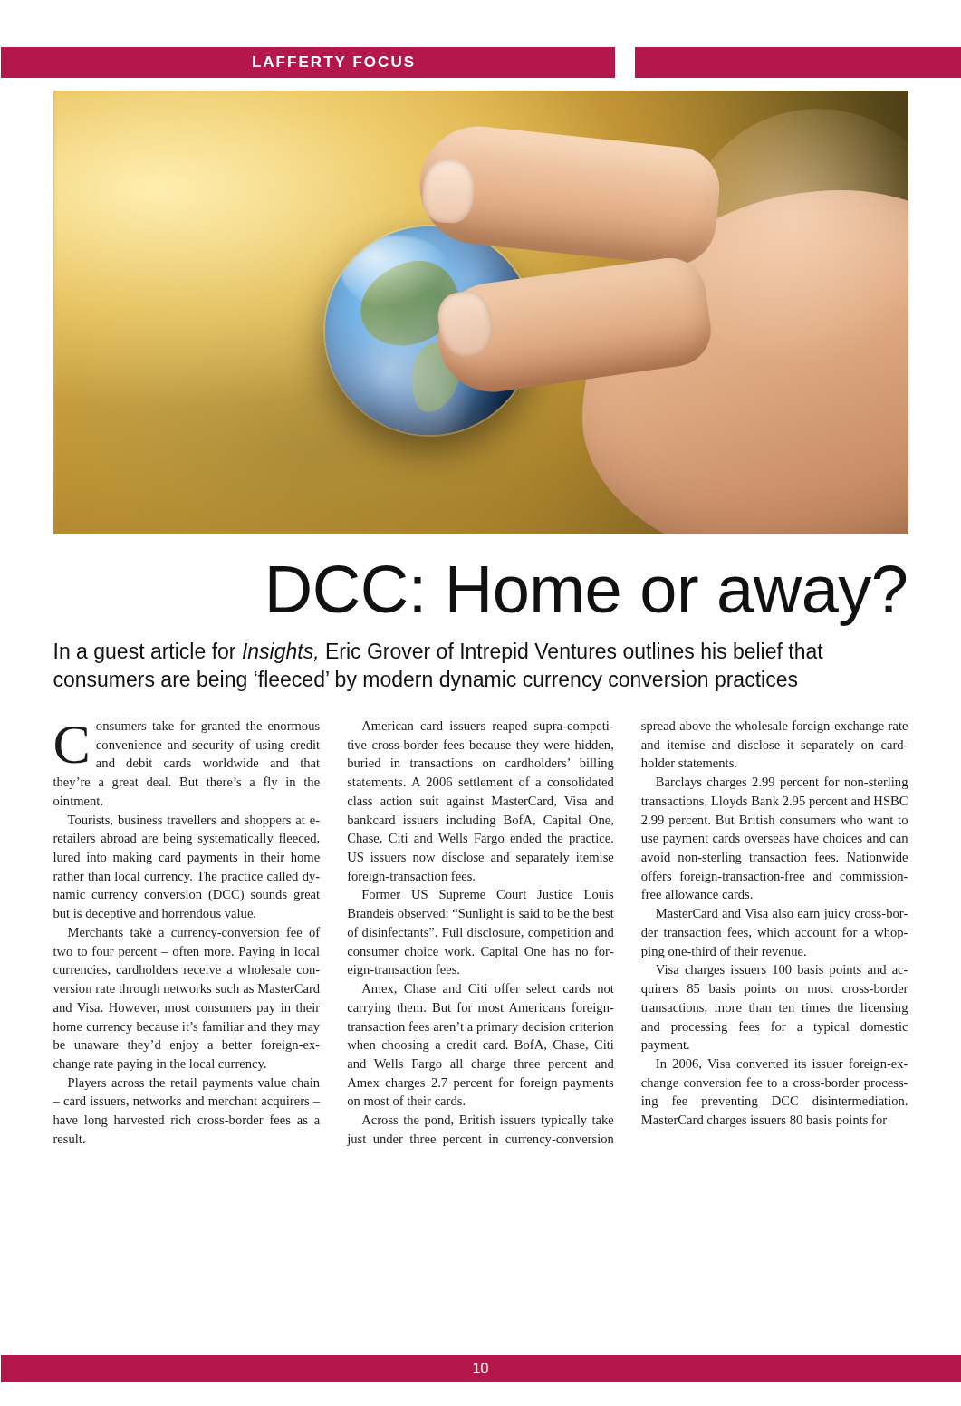Lafferty Focus
DCC: Home or away?
In a guest article for Insights, Eric Grover of Intrepid Ventures outlines his belief that consumers are being ‘fleeced’ by modern dynamic currency conversion practices
Consumers take for granted the enormous convenience and security of using credit and debit cards worldwide and that they’re a great deal. But there’s a fly in the ointment.
Tourists, business travellers and shoppers at e-retailers abroad are being systematically fleeced, lured into making card payments in their home rather than local currency. The practice called dynamic currency conversion (DCC) sounds great but is deceptive and horrendous value.
Merchants take a currency-conversion fee of two to four percent – often more. Paying in local currencies, cardholders receive a wholesale conversion rate through networks such as MasterCard and Visa. However, most consumers pay in their home currency because it’s familiar and they may be unaware they’d enjoy a better foreign-exchange rate paying in the local currency.
Players across the retail payments value chain – card issuers, networks and merchant acquirers – have long harvested rich cross-border fees as a result.
American card issuers reaped supra-competitive cross-border fees because they were hidden, buried in transactions on cardholders’ billing statements. A 2006 settlement of a consolidated class action suit against MasterCard, Visa and bankcard issuers including BofA, Capital One, Chase, Citi and Wells Fargo ended the practice. US issuers now disclose and separately itemise foreign-transaction fees.
Former US Supreme Court Justice Louis Brandeis observed: “Sunlight is said to be the best of disinfectants”. Full disclosure, competition and consumer choice work. Capital One has no foreign-transaction fees.
Amex, Chase and Citi offer select cards not carrying them. But for most Americans foreign-transaction fees aren’t a primary decision criterion when choosing a credit card. BofA, Chase, Citi and Wells Fargo all charge three percent and Amex charges 2.7 percent for foreign payments on most of their cards.
Across the pond, British issuers typically take just under three percent in currency-conversion spread above the wholesale foreign-exchange rate and itemise and disclose it separately on cardholder statements.
Barclays charges 2.99 percent for non-sterling transactions, Lloyds Bank 2.95 percent and HSBC 2.99 percent. But British consumers who want to use payment cards overseas have choices and can avoid non-sterling transaction fees. Nationwide offers foreign-transaction-free and commission-free allowance cards.
MasterCard and Visa also earn juicy cross-border transaction fees, which account for a whopping one-third of their revenue.
Visa charges issuers 100 basis points and acquirers 85 basis points on most cross-border transactions, more than ten times the licensing and processing fees for a typical domestic payment.
In 2006, Visa converted its issuer foreign-exchange conversion fee to a cross-border processing fee preventing DCC disintermediation. MasterCard charges issuers 80 basis points for
10